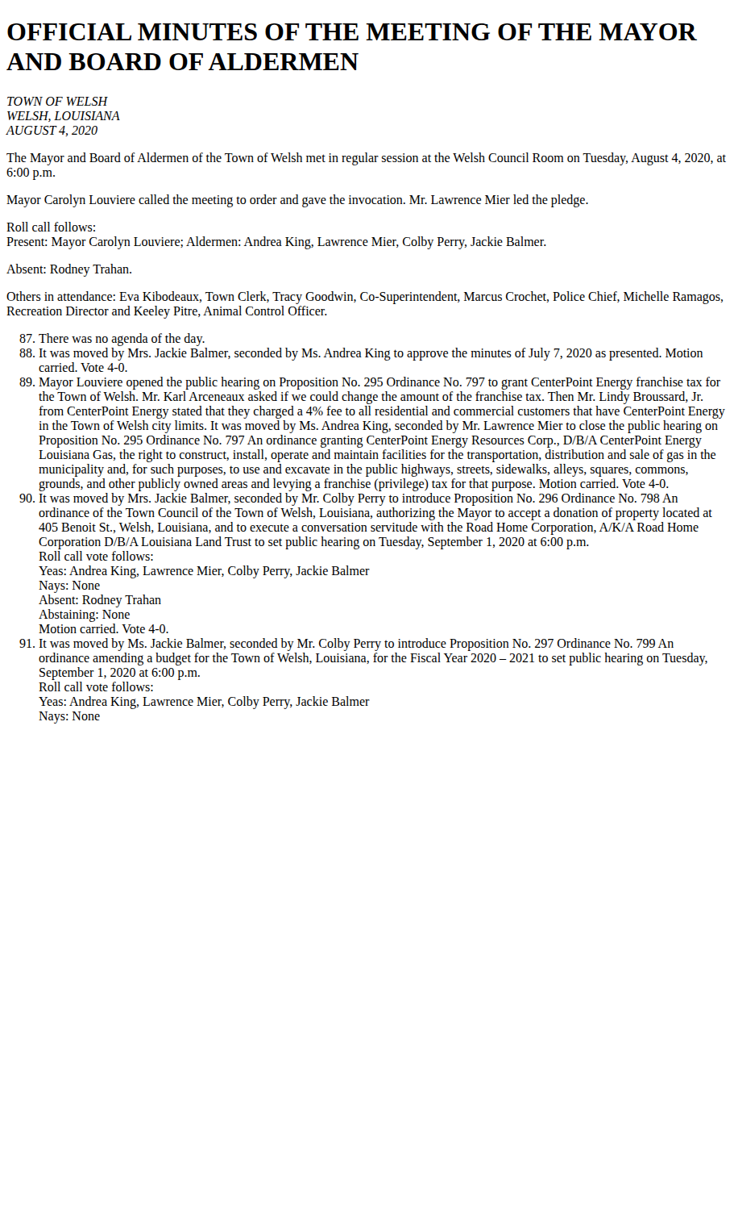OFFICIAL MINUTES OF THE MEETING OF THE MAYOR AND BOARD OF ALDERMEN
TOWN OF WELSH
WELSH, LOUISIANA
AUGUST 4, 2020
The Mayor and Board of Aldermen of the Town of Welsh met in regular session at the Welsh Council Room on Tuesday, August 4, 2020, at 6:00 p.m.
Mayor Carolyn Louviere called the meeting to order and gave the invocation. Mr. Lawrence Mier led the pledge.
Roll call follows:
Present: Mayor Carolyn Louviere; Aldermen: Andrea King, Lawrence Mier, Colby Perry, Jackie Balmer.
Absent: Rodney Trahan.
Others in attendance: Eva Kibodeaux, Town Clerk, Tracy Goodwin, Co-Superintendent, Marcus Crochet, Police Chief, Michelle Ramagos, Recreation Director and Keeley Pitre, Animal Control Officer.
There was no agenda of the day.
It was moved by Mrs. Jackie Balmer, seconded by Ms. Andrea King to approve the minutes of July 7, 2020 as presented. Motion carried. Vote 4-0.
Mayor Louviere opened the public hearing on Proposition No. 295 Ordinance No. 797 to grant CenterPoint Energy franchise tax for the Town of Welsh. Mr. Karl Arceneaux asked if we could change the amount of the franchise tax. Then Mr. Lindy Broussard, Jr. from CenterPoint Energy stated that they charged a 4% fee to all residential and commercial customers that have CenterPoint Energy in the Town of Welsh city limits. It was moved by Ms. Andrea King, seconded by Mr. Lawrence Mier to close the public hearing on Proposition No. 295 Ordinance No. 797 An ordinance granting CenterPoint Energy Resources Corp., D/B/A CenterPoint Energy Louisiana Gas, the right to construct, install, operate and maintain facilities for the transportation, distribution and sale of gas in the municipality and, for such purposes, to use and excavate in the public highways, streets, sidewalks, alleys, squares, commons, grounds, and other publicly owned areas and levying a franchise (privilege) tax for that purpose. Motion carried. Vote 4-0.
It was moved by Mrs. Jackie Balmer, seconded by Mr. Colby Perry to introduce Proposition No. 296 Ordinance No. 798 An ordinance of the Town Council of the Town of Welsh, Louisiana, authorizing the Mayor to accept a donation of property located at 405 Benoit St., Welsh, Louisiana, and to execute a conversation servitude with the Road Home Corporation, A/K/A Road Home Corporation D/B/A Louisiana Land Trust to set public hearing on Tuesday, September 1, 2020 at 6:00 p.m.
Roll call vote follows:
Yeas: Andrea King, Lawrence Mier, Colby Perry, Jackie Balmer
Nays: None
Absent: Rodney Trahan
Abstaining: None
Motion carried. Vote 4-0.
It was moved by Ms. Jackie Balmer, seconded by Mr. Colby Perry to introduce Proposition No. 297 Ordinance No. 799 An ordinance amending a budget for the Town of Welsh, Louisiana, for the Fiscal Year 2020 – 2021 to set public hearing on Tuesday, September 1, 2020 at 6:00 p.m.
Roll call vote follows:
Yeas: Andrea King, Lawrence Mier, Colby Perry, Jackie Balmer
Nays: None